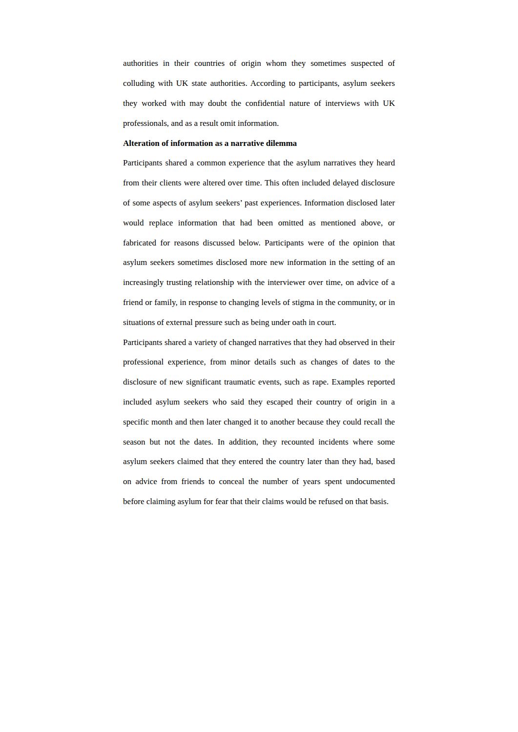authorities in their countries of origin whom they sometimes suspected of colluding with UK state authorities. According to participants, asylum seekers they worked with may doubt the confidential nature of interviews with UK professionals, and as a result omit information.
Alteration of information as a narrative dilemma
Participants shared a common experience that the asylum narratives they heard from their clients were altered over time. This often included delayed disclosure of some aspects of asylum seekers’ past experiences. Information disclosed later would replace information that had been omitted as mentioned above, or fabricated for reasons discussed below. Participants were of the opinion that asylum seekers sometimes disclosed more new information in the setting of an increasingly trusting relationship with the interviewer over time, on advice of a friend or family, in response to changing levels of stigma in the community, or in situations of external pressure such as being under oath in court.
Participants shared a variety of changed narratives that they had observed in their professional experience, from minor details such as changes of dates to the disclosure of new significant traumatic events, such as rape. Examples reported included asylum seekers who said they escaped their country of origin in a specific month and then later changed it to another because they could recall the season but not the dates. In addition, they recounted incidents where some asylum seekers claimed that they entered the country later than they had, based on advice from friends to conceal the number of years spent undocumented before claiming asylum for fear that their claims would be refused on that basis.